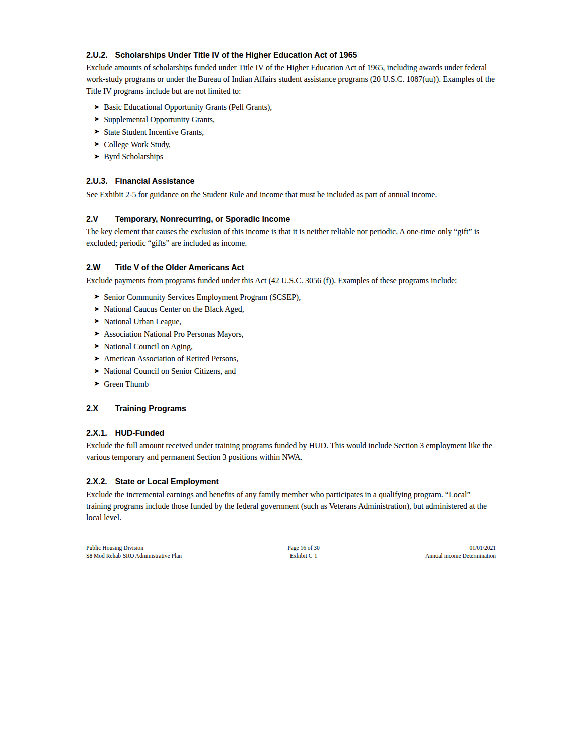2.U.2. Scholarships Under Title IV of the Higher Education Act of 1965
Exclude amounts of scholarships funded under Title IV of the Higher Education Act of 1965, including awards under federal work-study programs or under the Bureau of Indian Affairs student assistance programs (20 U.S.C. 1087(uu)). Examples of the Title IV programs include but are not limited to:
Basic Educational Opportunity Grants (Pell Grants),
Supplemental Opportunity Grants,
State Student Incentive Grants,
College Work Study,
Byrd Scholarships
2.U.3. Financial Assistance
See Exhibit 2-5 for guidance on the Student Rule and income that must be included as part of annual income.
2.VTemporary, Nonrecurring, or Sporadic Income
The key element that causes the exclusion of this income is that it is neither reliable nor periodic. A one-time only “gift” is excluded; periodic “gifts” are included as income.
2.WTitle V of the Older Americans Act
Exclude payments from programs funded under this Act (42 U.S.C. 3056 (f)). Examples of these programs include:
Senior Community Services Employment Program (SCSEP),
National Caucus Center on the Black Aged,
National Urban League,
Association National Pro Personas Mayors,
National Council on Aging,
American Association of Retired Persons,
National Council on Senior Citizens, and
Green Thumb
2.XTraining Programs
2.X.1. HUD-Funded
Exclude the full amount received under training programs funded by HUD. This would include Section 3 employment like the various temporary and permanent Section 3 positions within NWA.
2.X.2. State or Local Employment
Exclude the incremental earnings and benefits of any family member who participates in a qualifying program. “Local” training programs include those funded by the federal government (such as Veterans Administration), but administered at the local level.
Public Housing Division S8 Mod Rehab-SRO Administrative Plan
Page 16 of 30 Exhibit C-1
01/01/2021 Annual income Determination